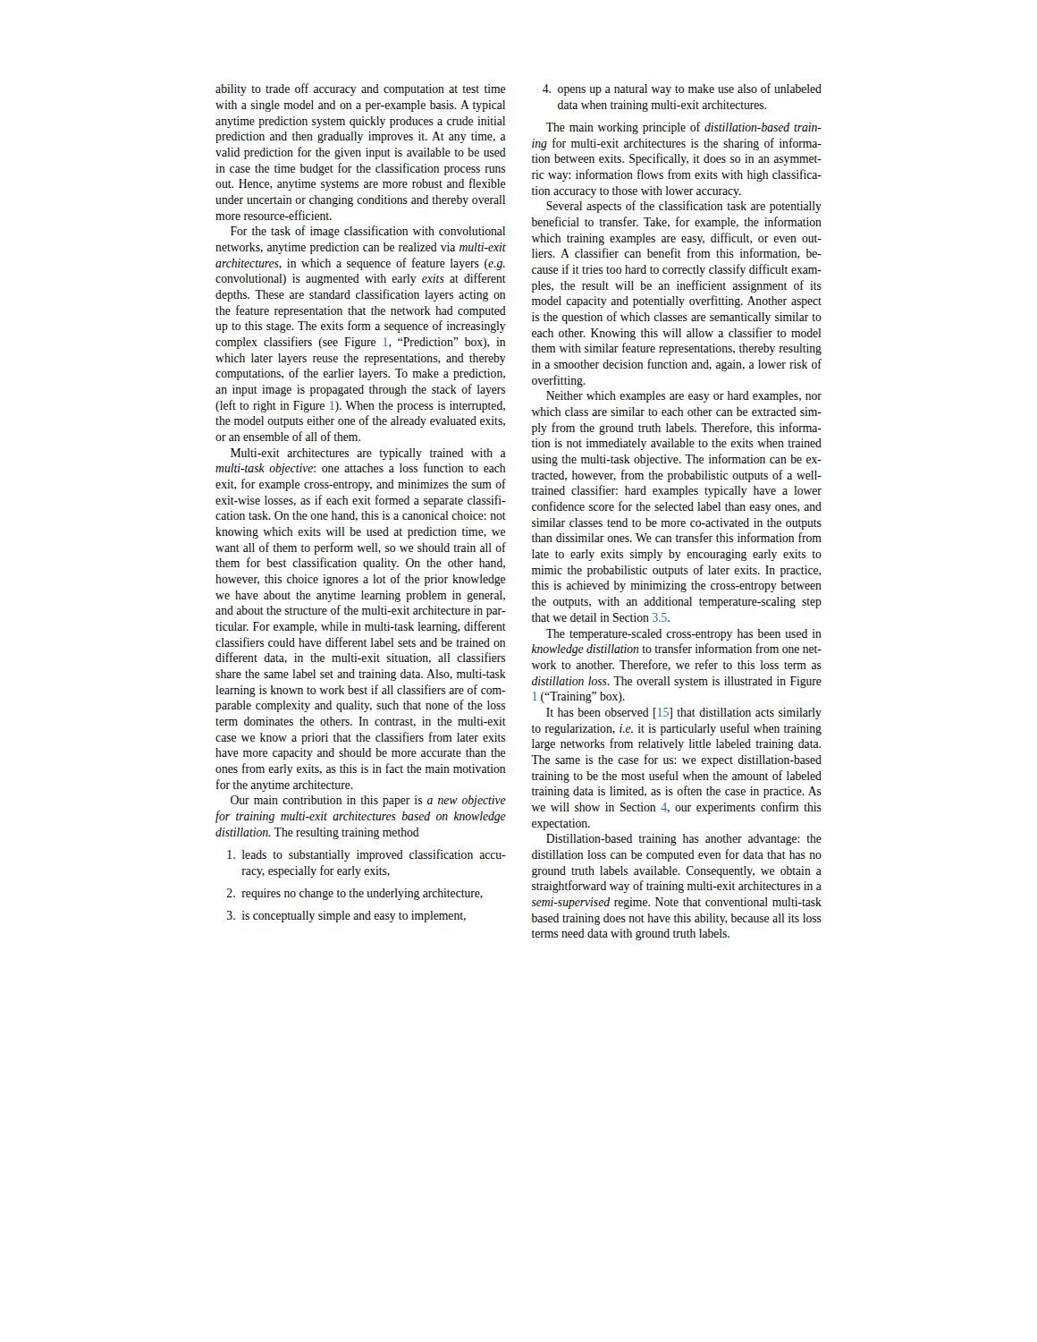ability to trade off accuracy and computation at test time with a single model and on a per-example basis. A typical anytime prediction system quickly produces a crude initial prediction and then gradually improves it. At any time, a valid prediction for the given input is available to be used in case the time budget for the classification process runs out. Hence, anytime systems are more robust and flexible under uncertain or changing conditions and thereby overall more resource-efficient.
For the task of image classification with convolutional networks, anytime prediction can be realized via multi-exit architectures, in which a sequence of feature layers (e.g. convolutional) is augmented with early exits at different depths. These are standard classification layers acting on the feature representation that the network had computed up to this stage. The exits form a sequence of increasingly complex classifiers (see Figure 1, “Prediction” box), in which later layers reuse the representations, and thereby computations, of the earlier layers. To make a prediction, an input image is propagated through the stack of layers (left to right in Figure 1). When the process is interrupted, the model outputs either one of the already evaluated exits, or an ensemble of all of them.
Multi-exit architectures are typically trained with a multi-task objective: one attaches a loss function to each exit, for example cross-entropy, and minimizes the sum of exit-wise losses, as if each exit formed a separate classification task. On the one hand, this is a canonical choice: not knowing which exits will be used at prediction time, we want all of them to perform well, so we should train all of them for best classification quality. On the other hand, however, this choice ignores a lot of the prior knowledge we have about the anytime learning problem in general, and about the structure of the multi-exit architecture in particular. For example, while in multi-task learning, different classifiers could have different label sets and be trained on different data, in the multi-exit situation, all classifiers share the same label set and training data. Also, multi-task learning is known to work best if all classifiers are of comparable complexity and quality, such that none of the loss term dominates the others. In contrast, in the multi-exit case we know a priori that the classifiers from later exits have more capacity and should be more accurate than the ones from early exits, as this is in fact the main motivation for the anytime architecture.
Our main contribution in this paper is a new objective for training multi-exit architectures based on knowledge distillation. The resulting training method
leads to substantially improved classification accuracy, especially for early exits,
requires no change to the underlying architecture,
is conceptually simple and easy to implement,
opens up a natural way to make use also of unlabeled data when training multi-exit architectures.
The main working principle of distillation-based training for multi-exit architectures is the sharing of information between exits. Specifically, it does so in an asymmetric way: information flows from exits with high classification accuracy to those with lower accuracy.
Several aspects of the classification task are potentially beneficial to transfer. Take, for example, the information which training examples are easy, difficult, or even outliers. A classifier can benefit from this information, because if it tries too hard to correctly classify difficult examples, the result will be an inefficient assignment of its model capacity and potentially overfitting. Another aspect is the question of which classes are semantically similar to each other. Knowing this will allow a classifier to model them with similar feature representations, thereby resulting in a smoother decision function and, again, a lower risk of overfitting.
Neither which examples are easy or hard examples, nor which class are similar to each other can be extracted simply from the ground truth labels. Therefore, this information is not immediately available to the exits when trained using the multi-task objective. The information can be extracted, however, from the probabilistic outputs of a well-trained classifier: hard examples typically have a lower confidence score for the selected label than easy ones, and similar classes tend to be more co-activated in the outputs than dissimilar ones. We can transfer this information from late to early exits simply by encouraging early exits to mimic the probabilistic outputs of later exits. In practice, this is achieved by minimizing the cross-entropy between the outputs, with an additional temperature-scaling step that we detail in Section 3.5.
The temperature-scaled cross-entropy has been used in knowledge distillation to transfer information from one network to another. Therefore, we refer to this loss term as distillation loss. The overall system is illustrated in Figure 1 (“Training” box).
It has been observed [15] that distillation acts similarly to regularization, i.e. it is particularly useful when training large networks from relatively little labeled training data. The same is the case for us: we expect distillation-based training to be the most useful when the amount of labeled training data is limited, as is often the case in practice. As we will show in Section 4, our experiments confirm this expectation.
Distillation-based training has another advantage: the distillation loss can be computed even for data that has no ground truth labels available. Consequently, we obtain a straightforward way of training multi-exit architectures in a semi-supervised regime. Note that conventional multi-task based training does not have this ability, because all its loss terms need data with ground truth labels.